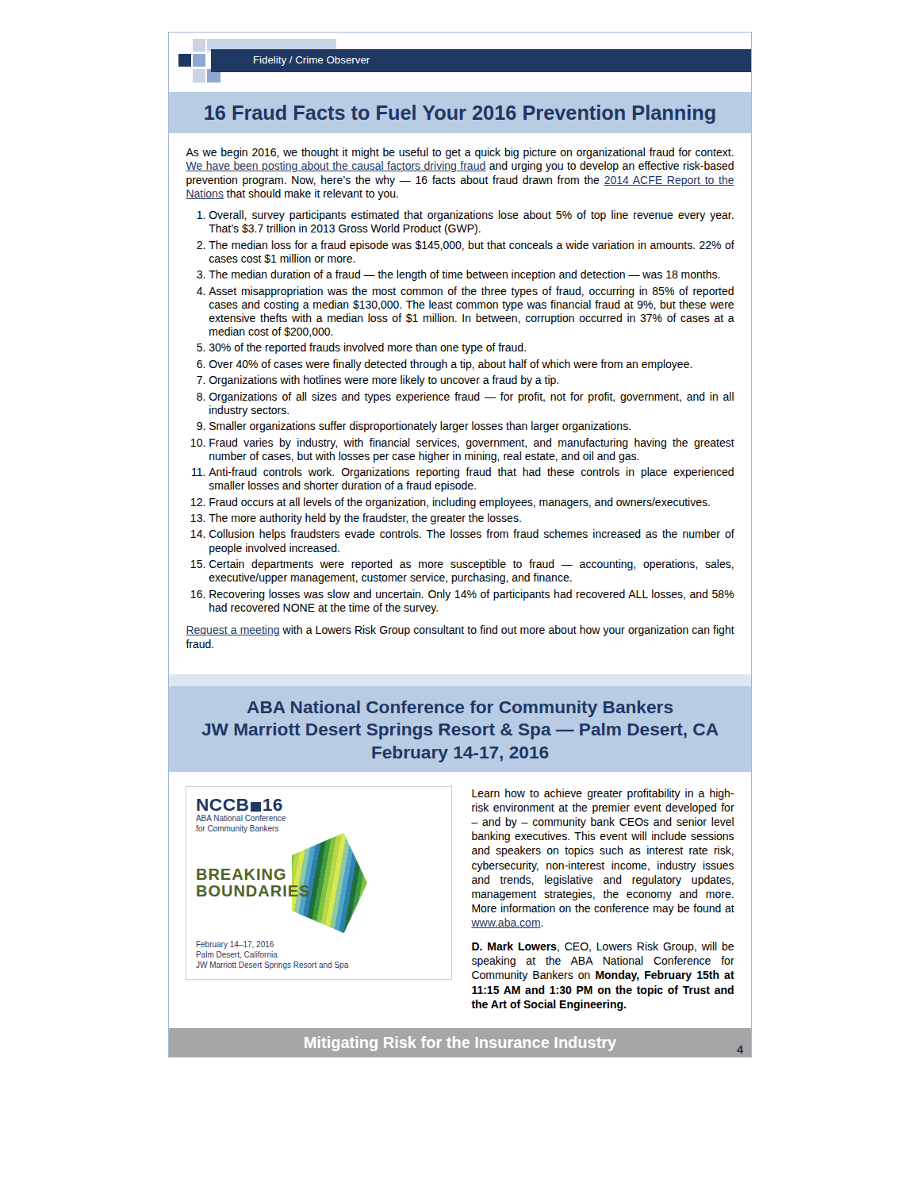Fidelity / Crime Observer
16 Fraud Facts to Fuel Your 2016 Prevention Planning
As we begin 2016, we thought it might be useful to get a quick big picture on organizational fraud for context. We have been posting about the causal factors driving fraud and urging you to develop an effective risk-based prevention program. Now, here’s the why — 16 facts about fraud drawn from the 2014 ACFE Report to the Nations that should make it relevant to you.
Overall, survey participants estimated that organizations lose about 5% of top line revenue every year. That’s $3.7 trillion in 2013 Gross World Product (GWP).
The median loss for a fraud episode was $145,000, but that conceals a wide variation in amounts. 22% of cases cost $1 million or more.
The median duration of a fraud — the length of time between inception and detection — was 18 months.
Asset misappropriation was the most common of the three types of fraud, occurring in 85% of reported cases and costing a median $130,000. The least common type was financial fraud at 9%, but these were extensive thefts with a median loss of $1 million. In between, corruption occurred in 37% of cases at a median cost of $200,000.
30% of the reported frauds involved more than one type of fraud.
Over 40% of cases were finally detected through a tip, about half of which were from an employee.
Organizations with hotlines were more likely to uncover a fraud by a tip.
Organizations of all sizes and types experience fraud — for profit, not for profit, government, and in all industry sectors.
Smaller organizations suffer disproportionately larger losses than larger organizations.
Fraud varies by industry, with financial services, government, and manufacturing having the greatest number of cases, but with losses per case higher in mining, real estate, and oil and gas.
Anti-fraud controls work. Organizations reporting fraud that had these controls in place experienced smaller losses and shorter duration of a fraud episode.
Fraud occurs at all levels of the organization, including employees, managers, and owners/executives.
The more authority held by the fraudster, the greater the losses.
Collusion helps fraudsters evade controls. The losses from fraud schemes increased as the number of people involved increased.
Certain departments were reported as more susceptible to fraud — accounting, operations, sales, executive/upper management, customer service, purchasing, and finance.
Recovering losses was slow and uncertain. Only 14% of participants had recovered ALL losses, and 58% had recovered NONE at the time of the survey.
Request a meeting with a Lowers Risk Group consultant to find out more about how your organization can fight fraud.
ABA National Conference for Community Bankers
JW Marriott Desert Springs Resort & Spa — Palm Desert, CA
February 14-17, 2016
NCCB 16
ABA National Conference
for Community Bankers
BREAKING
BOUNDARIES
February 14–17, 2016
Palm Desert, California
JW Marriott Desert Springs Resort and Spa
Learn how to achieve greater profitability in a high-risk environment at the premier event developed for – and by – community bank CEOs and senior level banking executives. This event will include sessions and speakers on topics such as interest rate risk, cybersecurity, non-interest income, industry issues and trends, legislative and regulatory updates, management strategies, the economy and more. More information on the conference may be found at www.aba.com.
D. Mark Lowers, CEO, Lowers Risk Group, will be speaking at the ABA National Conference for Community Bankers on Monday, February 15th at 11:15 AM and 1:30 PM on the topic of Trust and the Art of Social Engineering.
Mitigating Risk for the Insurance Industry
4